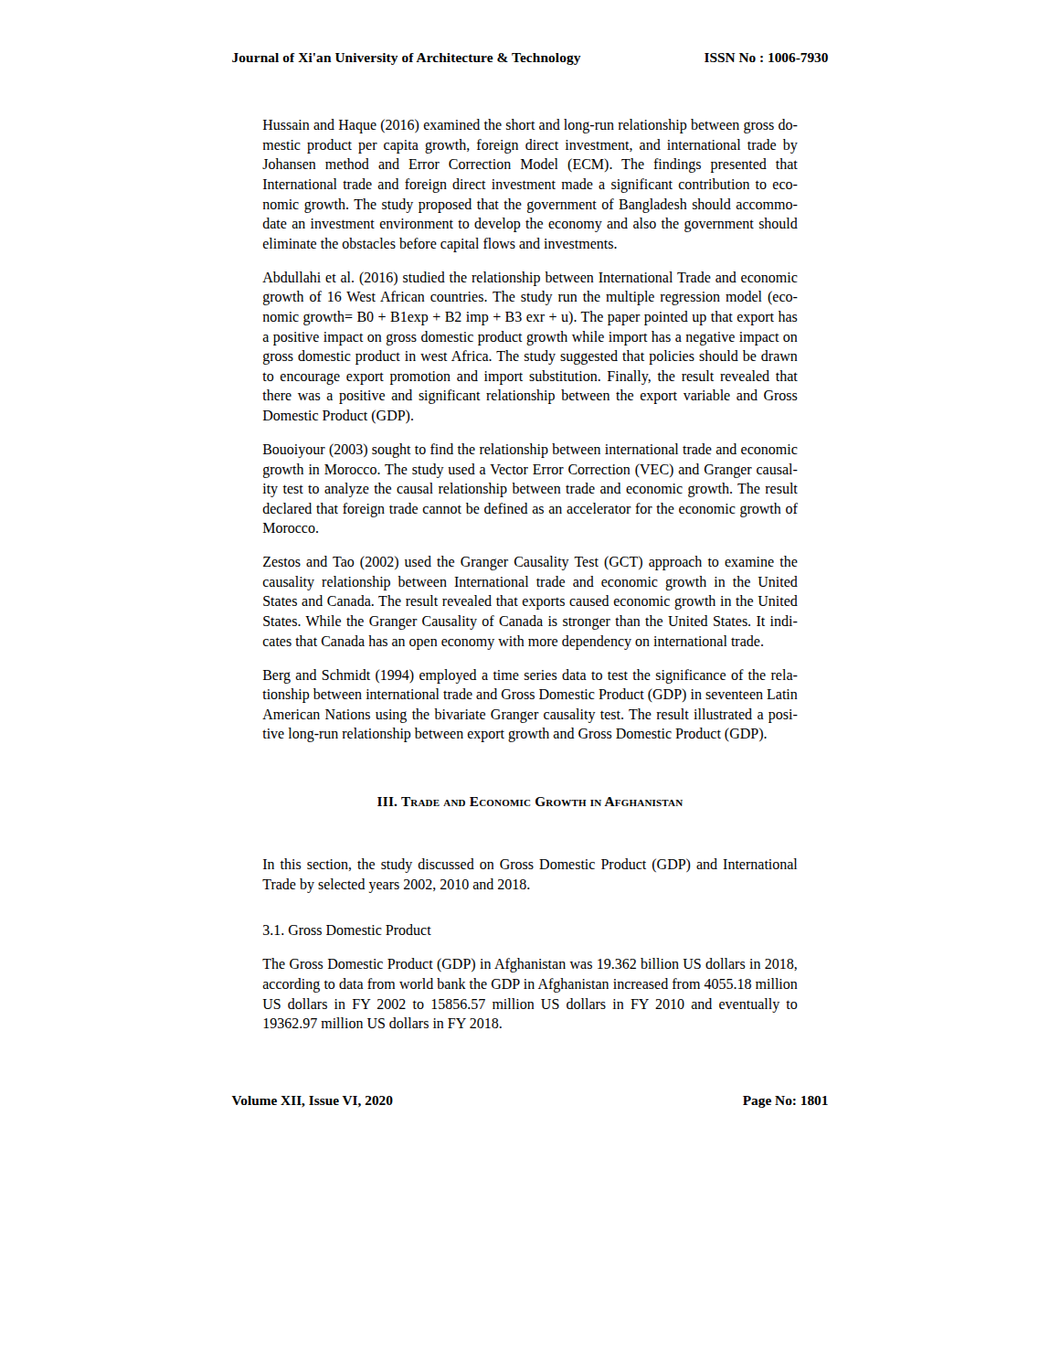Journal of Xi'an University of Architecture & Technology ISSN No : 1006-7930
Hussain and Haque (2016) examined the short and long-run relationship between gross domestic product per capita growth, foreign direct investment, and international trade by Johansen method and Error Correction Model (ECM). The findings presented that International trade and foreign direct investment made a significant contribution to economic growth. The study proposed that the government of Bangladesh should accommodate an investment environment to develop the economy and also the government should eliminate the obstacles before capital flows and investments.
Abdullahi et al. (2016) studied the relationship between International Trade and economic growth of 16 West African countries. The study run the multiple regression model (economic growth= B0 + B1exp + B2 imp + B3 exr + u). The paper pointed up that export has a positive impact on gross domestic product growth while import has a negative impact on gross domestic product in west Africa. The study suggested that policies should be drawn to encourage export promotion and import substitution. Finally, the result revealed that there was a positive and significant relationship between the export variable and Gross Domestic Product (GDP).
Bouoiyour (2003) sought to find the relationship between international trade and economic growth in Morocco. The study used a Vector Error Correction (VEC) and Granger causality test to analyze the causal relationship between trade and economic growth. The result declared that foreign trade cannot be defined as an accelerator for the economic growth of Morocco.
Zestos and Tao (2002) used the Granger Causality Test (GCT) approach to examine the causality relationship between International trade and economic growth in the United States and Canada. The result revealed that exports caused economic growth in the United States. While the Granger Causality of Canada is stronger than the United States. It indicates that Canada has an open economy with more dependency on international trade.
Berg and Schmidt (1994) employed a time series data to test the significance of the relationship between international trade and Gross Domestic Product (GDP) in seventeen Latin American Nations using the bivariate Granger causality test. The result illustrated a positive long-run relationship between export growth and Gross Domestic Product (GDP).
III. Trade and Economic Growth in Afghanistan
In this section, the study discussed on Gross Domestic Product (GDP) and International Trade by selected years 2002, 2010 and 2018.
3.1. Gross Domestic Product
The Gross Domestic Product (GDP) in Afghanistan was 19.362 billion US dollars in 2018, according to data from world bank the GDP in Afghanistan increased from 4055.18 million US dollars in FY 2002 to 15856.57 million US dollars in FY 2010 and eventually to 19362.97 million US dollars in FY 2018.
Volume XII, Issue VI, 2020 Page No: 1801